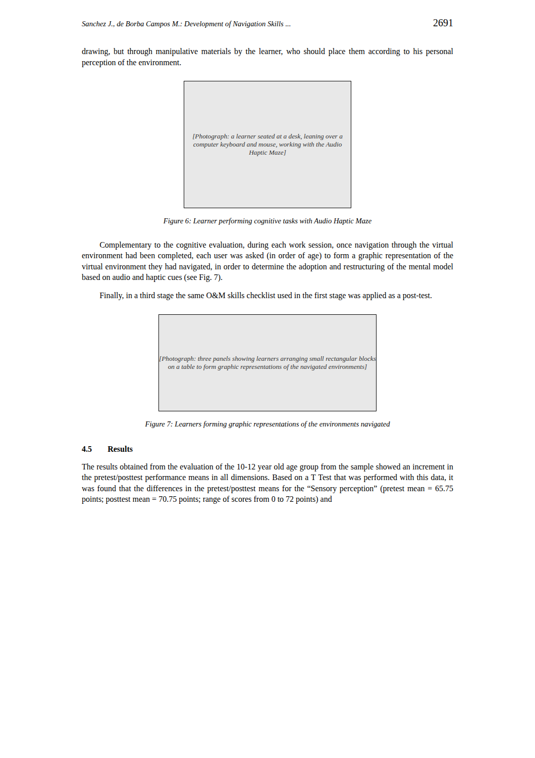Sanchez J., de Borba Campos M.: Development of Navigation Skills ... 2691
drawing, but through manipulative materials by the learner, who should place them according to his personal perception of the environment.
[Photograph: a learner seated at a desk, leaning over a computer keyboard and mouse, working with the Audio Haptic Maze]
Figure 6: Learner performing cognitive tasks with Audio Haptic Maze
Complementary to the cognitive evaluation, during each work session, once navigation through the virtual environment had been completed, each user was asked (in order of age) to form a graphic representation of the virtual environment they had navigated, in order to determine the adoption and restructuring of the mental model based on audio and haptic cues (see Fig. 7).
Finally, in a third stage the same O&M skills checklist used in the first stage was applied as a post-test.
[Photograph: three panels showing learners arranging small rectangular blocks on a table to form graphic representations of the navigated environments]
Figure 7: Learners forming graphic representations of the environments navigated
4.5 Results
The results obtained from the evaluation of the 10-12 year old age group from the sample showed an increment in the pretest/posttest performance means in all dimensions. Based on a T Test that was performed with this data, it was found that the differences in the pretest/posttest means for the “Sensory perception” (pretest mean = 65.75 points; posttest mean = 70.75 points; range of scores from 0 to 72 points) and